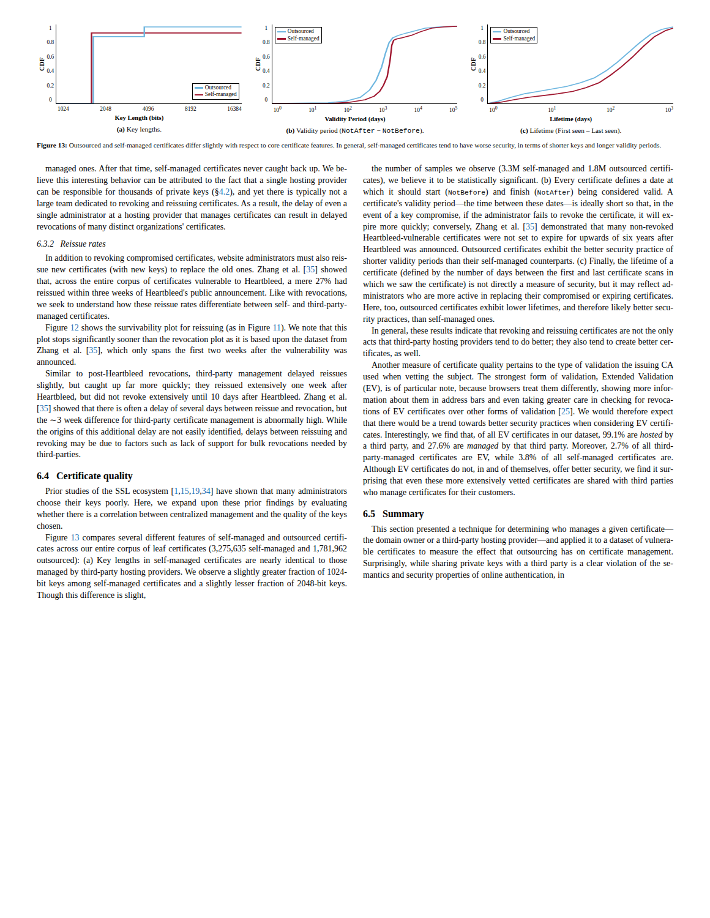CDF
10.80.60.40.20
Outsourced
Self-managed
102420484096819216384
Key Length (bits)
(a) Key lengths.
CDF
10.80.60.40.20
Outsourced
Self-managed
100101102103104105
Validity Period (days)
(b) Validity period (NotAfter − NotBefore).
CDF
10.80.60.40.20
Outsourced
Self-managed
100101102103
Lifetime (days)
(c) Lifetime (First seen – Last seen).
Figure 13: Outsourced and self-managed certificates differ slightly with respect to core certificate features. In general, self-managed certificates tend to have worse security, in terms of shorter keys and longer validity periods.
managed ones. After that time, self-managed certificates never caught back up. We believe this interesting behavior can be attributed to the fact that a single hosting provider can be responsible for thousands of private keys (§4.2), and yet there is typically not a large team dedicated to revoking and reissuing certificates. As a result, the delay of even a single administrator at a hosting provider that manages certificates can result in delayed revocations of many distinct organizations' certificates.
6.3.2 Reissue rates
In addition to revoking compromised certificates, website administrators must also reissue new certificates (with new keys) to replace the old ones. Zhang et al. [35] showed that, across the entire corpus of certificates vulnerable to Heartbleed, a mere 27% had reissued within three weeks of Heartbleed's public announcement. Like with revocations, we seek to understand how these reissue rates differentiate between self- and third-party-managed certificates.
Figure 12 shows the survivability plot for reissuing (as in Figure 11). We note that this plot stops significantly sooner than the revocation plot as it is based upon the dataset from Zhang et al. [35], which only spans the first two weeks after the vulnerability was announced.
Similar to post-Heartbleed revocations, third-party management delayed reissues slightly, but caught up far more quickly; they reissued extensively one week after Heartbleed, but did not revoke extensively until 10 days after Heartbleed. Zhang et al. [35] showed that there is often a delay of several days between reissue and revocation, but the ∼3 week difference for third-party certificate management is abnormally high. While the origins of this additional delay are not easily identified, delays between reissuing and revoking may be due to factors such as lack of support for bulk revocations needed by third-parties.
6.4 Certificate quality
Prior studies of the SSL ecosystem [1,15,19,34] have shown that many administrators choose their keys poorly. Here, we expand upon these prior findings by evaluating whether there is a correlation between centralized management and the quality of the keys chosen.
Figure 13 compares several different features of self-managed and outsourced certificates across our entire corpus of leaf certificates (3,275,635 self-managed and 1,781,962 outsourced): (a) Key lengths in self-managed certificates are nearly identical to those managed by third-party hosting providers. We observe a slightly greater fraction of 1024-bit keys among self-managed certificates and a slightly lesser fraction of 2048-bit keys. Though this difference is slight,
the number of samples we observe (3.3M self-managed and 1.8M outsourced certificates), we believe it to be statistically significant. (b) Every certificate defines a date at which it should start (NotBefore) and finish (NotAfter) being considered valid. A certificate's validity period—the time between these dates—is ideally short so that, in the event of a key compromise, if the administrator fails to revoke the certificate, it will expire more quickly; conversely, Zhang et al. [35] demonstrated that many non-revoked Heartbleed-vulnerable certificates were not set to expire for upwards of six years after Heartbleed was announced. Outsourced certificates exhibit the better security practice of shorter validity periods than their self-managed counterparts. (c) Finally, the lifetime of a certificate (defined by the number of days between the first and last certificate scans in which we saw the certificate) is not directly a measure of security, but it may reflect administrators who are more active in replacing their compromised or expiring certificates. Here, too, outsourced certificates exhibit lower lifetimes, and therefore likely better security practices, than self-managed ones.
In general, these results indicate that revoking and reissuing certificates are not the only acts that third-party hosting providers tend to do better; they also tend to create better certificates, as well.
Another measure of certificate quality pertains to the type of validation the issuing CA used when vetting the subject. The strongest form of validation, Extended Validation (EV), is of particular note, because browsers treat them differently, showing more information about them in address bars and even taking greater care in checking for revocations of EV certificates over other forms of validation [25]. We would therefore expect that there would be a trend towards better security practices when considering EV certificates. Interestingly, we find that, of all EV certificates in our dataset, 99.1% are hosted by a third party, and 27.6% are managed by that third party. Moreover, 2.7% of all third-party-managed certificates are EV, while 3.8% of all self-managed certificates are. Although EV certificates do not, in and of themselves, offer better security, we find it surprising that even these more extensively vetted certificates are shared with third parties who manage certificates for their customers.
6.5 Summary
This section presented a technique for determining who manages a given certificate—the domain owner or a third-party hosting provider—and applied it to a dataset of vulnerable certificates to measure the effect that outsourcing has on certificate management. Surprisingly, while sharing private keys with a third party is a clear violation of the semantics and security properties of online authentication, in